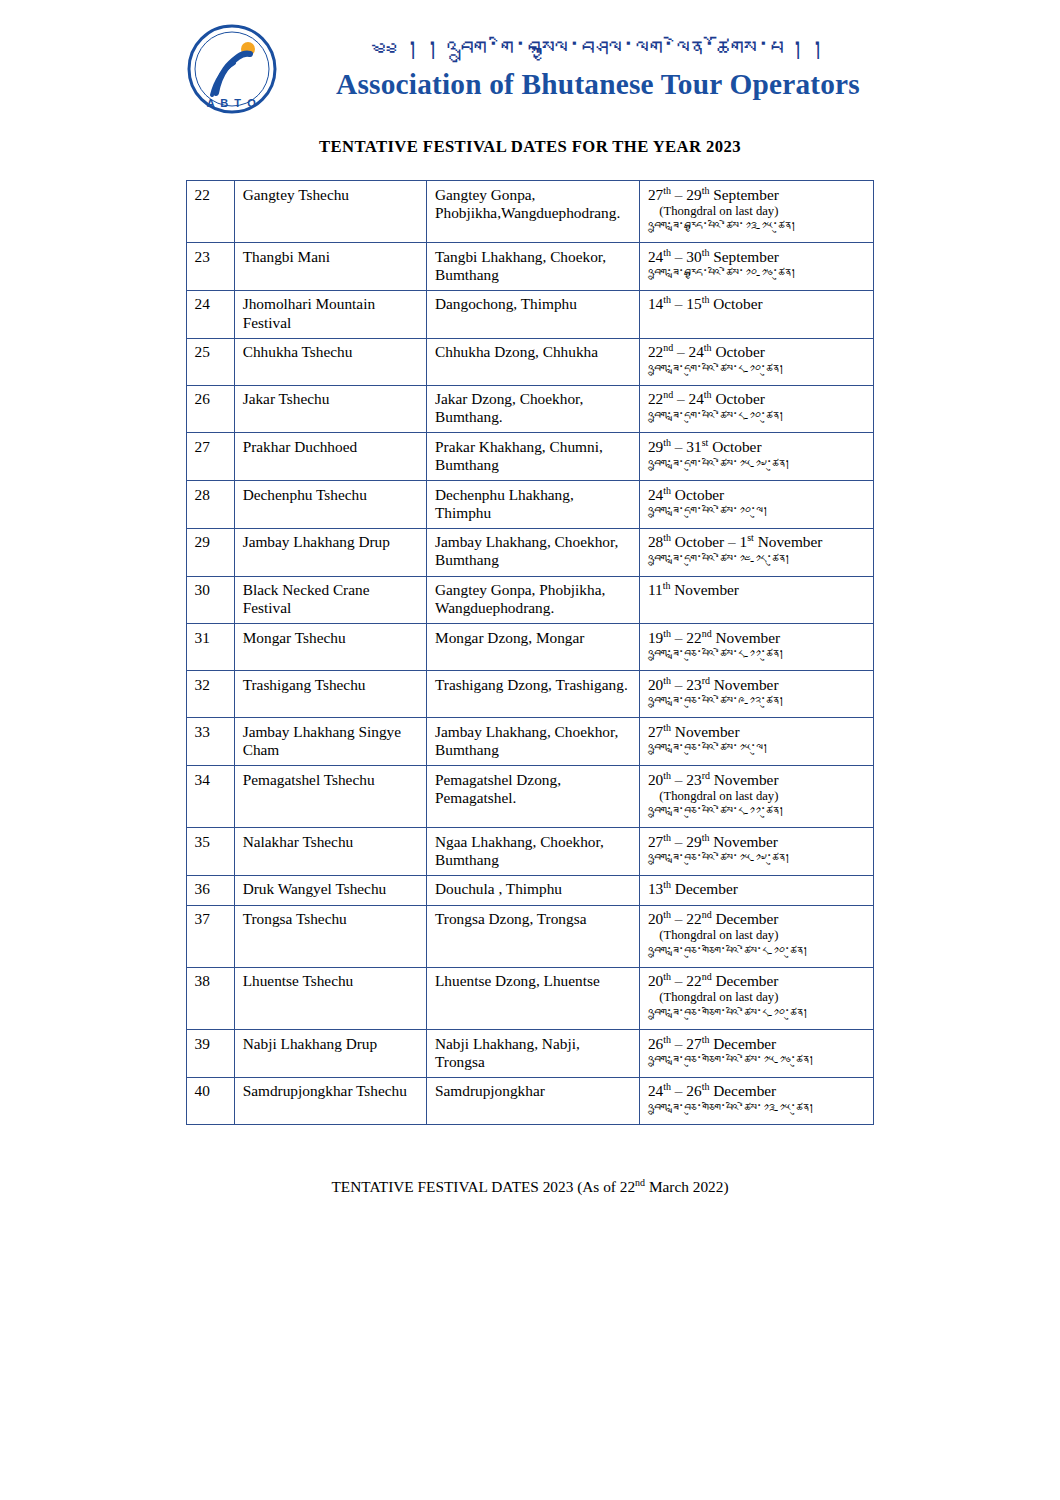A B T O
༄༅ ། ། འབྲུག་གི་བསྐྱལ་བཤལ་ལག་ལེན་ཚོགས་པ ། །
Association of Bhutanese Tour Operators
Tentative Festival Dates for the Year 2023
| 22 | Gangtey Tshechu | Gangtey Gonpa, Phobjikha,Wangduephodrang. | 27 th – 29 th September (Thongdral on last day) འབྲུག་ཟླ་བརྒྱད་པའི་ཚེས་༡༣-༡༥་ཚུན། |
| 23 | Thangbi Mani | Tangbi Lhakhang, Choekor, Bumthang | 24 th – 30 th September འབྲུག་ཟླ་བརྒྱད་པའི་ཚེས་༡༠-༡༦་ཚུན། |
| 24 | Jhomolhari Mountain Festival | Dangochong, Thimphu | 14 th – 15 th October |
| 25 | Chhukha Tshechu | Chhukha Dzong, Chhukha | 22 nd – 24 th October འབྲུག་ཟླ་དགུ་པའི་ཚེས་༨-༡༠་ཚུན། |
| 26 | Jakar Tshechu | Jakar Dzong, Choekhor, Bumthang. | 22 nd – 24 th October འབྲུག་ཟླ་དགུ་པའི་ཚེས་༨-༡༠་ཚུན། |
| 27 | Prakhar Duchhoed | Prakar Khakhang, Chumni, Bumthang | 29 th – 31 st October འབྲུག་ཟླ་དགུ་པའི་ཚེས་༡༥-༡༧་ཚུན། |
| 28 | Dechenphu Tshechu | Dechenphu Lhakhang, Thimphu | 24 th October འབྲུག་ཟླ་དགུ་པའི་ཚེས་༡༠་ལུ། |
| 29 | Jambay Lhakhang Drup | Jambay Lhakhang, Choekhor, Bumthang | 28 th October – 1 st November འབྲུག་ཟླ་དགུ་པའི་ཚེས་༡༤-༡༨་ཚུན། |
| 30 | Black Necked Crane Festival | Gangtey Gonpa, Phobjikha, Wangduephodrang. | 11 th November |
| 31 | Mongar Tshechu | Mongar Dzong, Mongar | 19 th – 22 nd November འབྲུག་ཟླ་བཅུ་པའི་ཚེས་༨-༡༡་ཚུན། |
| 32 | Trashigang Tshechu | Trashigang Dzong, Trashigang. | 20 th – 23 rd November འབྲུག་ཟླ་བཅུ་པའི་ཚེས་༩-༡༢་ཚུན། |
| 33 | Jambay Lhakhang Singye Cham | Jambay Lhakhang, Choekhor, Bumthang | 27 th November འབྲུག་ཟླ་བཅུ་པའི་ཚེས་༡༥་ལུ། |
| 34 | Pemagatshel Tshechu | Pemagatshel Dzong, Pemagatshel. | 20 th – 23 rd November (Thongdral on last day) འབྲུག་ཟླ་བཅུ་པའི་ཚེས་༨-༡༡་ཚུན། |
| 35 | Nalakhar Tshechu | Ngaa Lhakhang, Choekhor, Bumthang | 27 th – 29 th November འབྲུག་ཟླ་བཅུ་པའི་ཚེས་༡༥-༡༧་ཚུན། |
| 36 | Druk Wangyel Tshechu | Douchula , Thimphu | 13 th December |
| 37 | Trongsa Tshechu | Trongsa Dzong, Trongsa | 20 th – 22 nd December (Thongdral on last day) འབྲུག་ཟླ་བཅུ་གཅིག་པའི་ཚེས་༨-༡༠་ཚུན། |
| 38 | Lhuentse Tshechu | Lhuentse Dzong, Lhuentse | 20 th – 22 nd December (Thongdral on last day) འབྲུག་ཟླ་བཅུ་གཅིག་པའི་ཚེས་༨-༡༠་ཚུན། |
| 39 | Nabji Lhakhang Drup | Nabji Lhakhang, Nabji, Trongsa | 26 th – 27 th December འབྲུག་ཟླ་བཅུ་གཅིག་པའི་ཚེས་༡༥-༡༦་ཚུན། |
| 40 | Samdrupjongkhar Tshechu | Samdrupjongkhar | 24 th – 26 th December འབྲུག་ཟླ་བཅུ་གཅིག་པའི་ཚེས་༡༣-༡༥་ཚུན། |
TENTATIVE FESTIVAL DATES 2023 (As of 22nd March 2022)